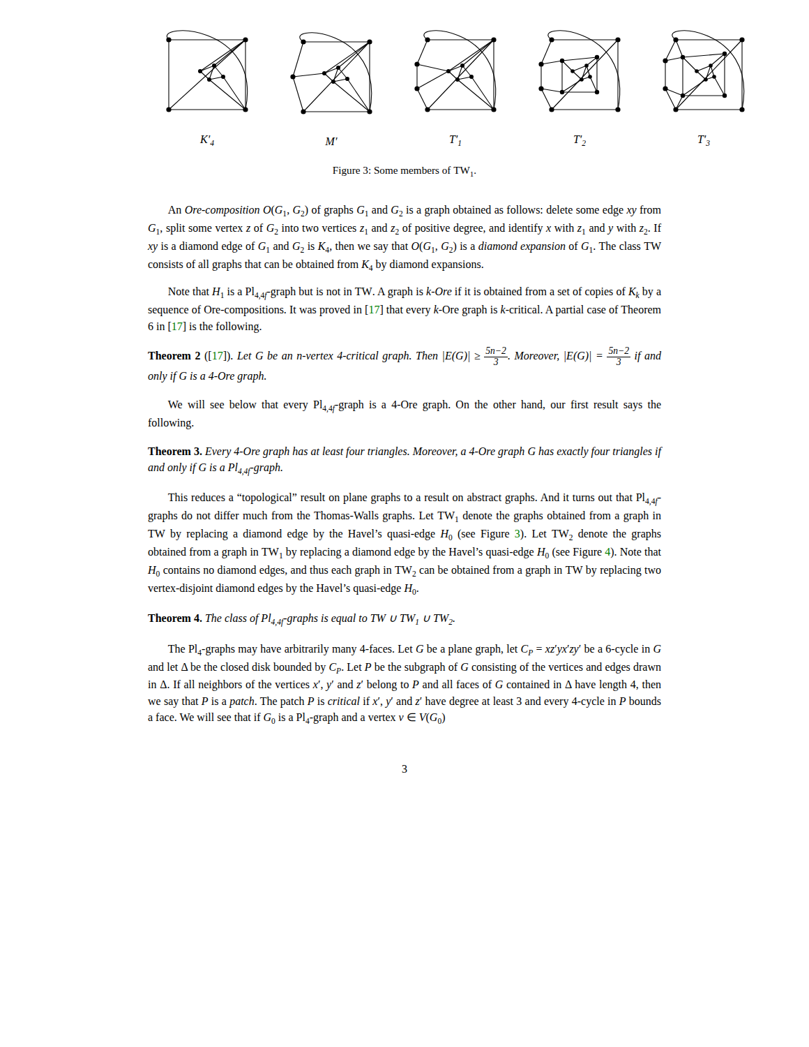K′4
M′
T′1
T′2
T′3
Figure 3: Some members of TW1.
An Ore-composition O(G1, G2) of graphs G1 and G2 is a graph obtained as follows: delete some edge xy from G1, split some vertex z of G2 into two vertices z1 and z2 of positive degree, and identify x with z1 and y with z2. If xy is a diamond edge of G1 and G2 is K4, then we say that O(G1, G2) is a diamond expansion of G1. The class TW consists of all graphs that can be obtained from K4 by diamond expansions.
Note that H1 is a Pl4,4f-graph but is not in TW. A graph is k-Ore if it is obtained from a set of copies of Kk by a sequence of Ore-compositions. It was proved in [17] that every k-Ore graph is k-critical. A partial case of Theorem 6 in [17] is the following.
Theorem 2 ([17]). Let G be an n-vertex 4-critical graph. Then |E(G)| ≥ 5n−23. Moreover, |E(G)| = 5n−23 if and only if G is a 4-Ore graph.
We will see below that every Pl4,4f-graph is a 4-Ore graph. On the other hand, our first result says the following.
Theorem 3. Every 4-Ore graph has at least four triangles. Moreover, a 4-Ore graph G has exactly four triangles if and only if G is a Pl4,4f-graph.
This reduces a “topological” result on plane graphs to a result on abstract graphs. And it turns out that Pl4,4f-graphs do not differ much from the Thomas-Walls graphs. Let TW1 denote the graphs obtained from a graph in TW by replacing a diamond edge by the Havel’s quasi-edge H0 (see Figure 3). Let TW2 denote the graphs obtained from a graph in TW1 by replacing a diamond edge by the Havel’s quasi-edge H0 (see Figure 4). Note that H0 contains no diamond edges, and thus each graph in TW2 can be obtained from a graph in TW by replacing two vertex-disjoint diamond edges by the Havel’s quasi-edge H0.
Theorem 4. The class of Pl4,4f-graphs is equal to TW ∪ TW1 ∪ TW2.
The Pl4-graphs may have arbitrarily many 4-faces. Let G be a plane graph, let CP = xz′yx′zy′ be a 6-cycle in G and let Δ be the closed disk bounded by CP. Let P be the subgraph of G consisting of the vertices and edges drawn in Δ. If all neighbors of the vertices x′, y′ and z′ belong to P and all faces of G contained in Δ have length 4, then we say that P is a patch. The patch P is critical if x′, y′ and z′ have degree at least 3 and every 4-cycle in P bounds a face. We will see that if G0 is a Pl4-graph and a vertex v ∈ V(G0)
3